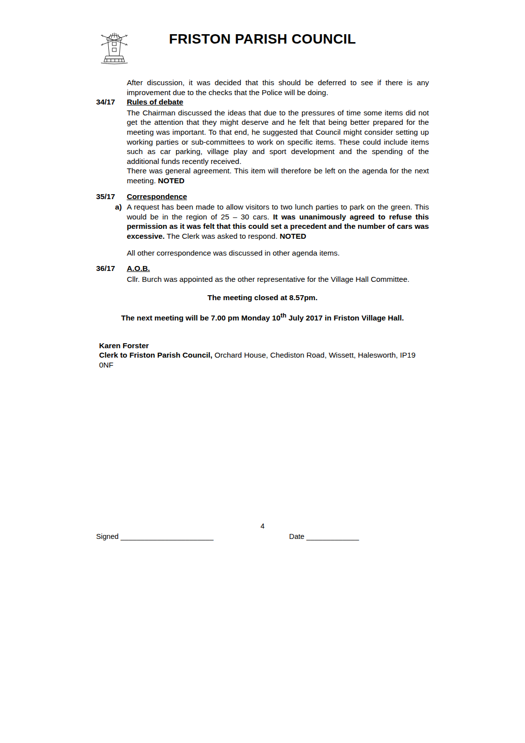FRISTON PARISH COUNCIL
After discussion, it was decided that this should be deferred to see if there is any improvement due to the checks that the Police will be doing.
34/17
Rules of debate
The Chairman discussed the ideas that due to the pressures of time some items did not get the attention that they might deserve and he felt that being better prepared for the meeting was important. To that end, he suggested that Council might consider setting up working parties or sub-committees to work on specific items. These could include items such as car parking, village play and sport development and the spending of the additional funds recently received.
There was general agreement. This item will therefore be left on the agenda for the next meeting. NOTED
35/17
Correspondence
a)
A request has been made to allow visitors to two lunch parties to park on the green. This would be in the region of 25 – 30 cars. It was unanimously agreed to refuse this permission as it was felt that this could set a precedent and the number of cars was excessive. The Clerk was asked to respond. NOTED
All other correspondence was discussed in other agenda items.
36/17
A.O.B.
Cllr. Burch was appointed as the other representative for the Village Hall Committee.
The meeting closed at 8.57pm.
The next meeting will be 7.00 pm Monday 10th July 2017 in Friston Village Hall.
Karen Forster
Clerk to Friston Parish Council, Orchard House, Chediston Road, Wissett, Halesworth, IP19 0NF
4
Signed _______________________
Date _____________